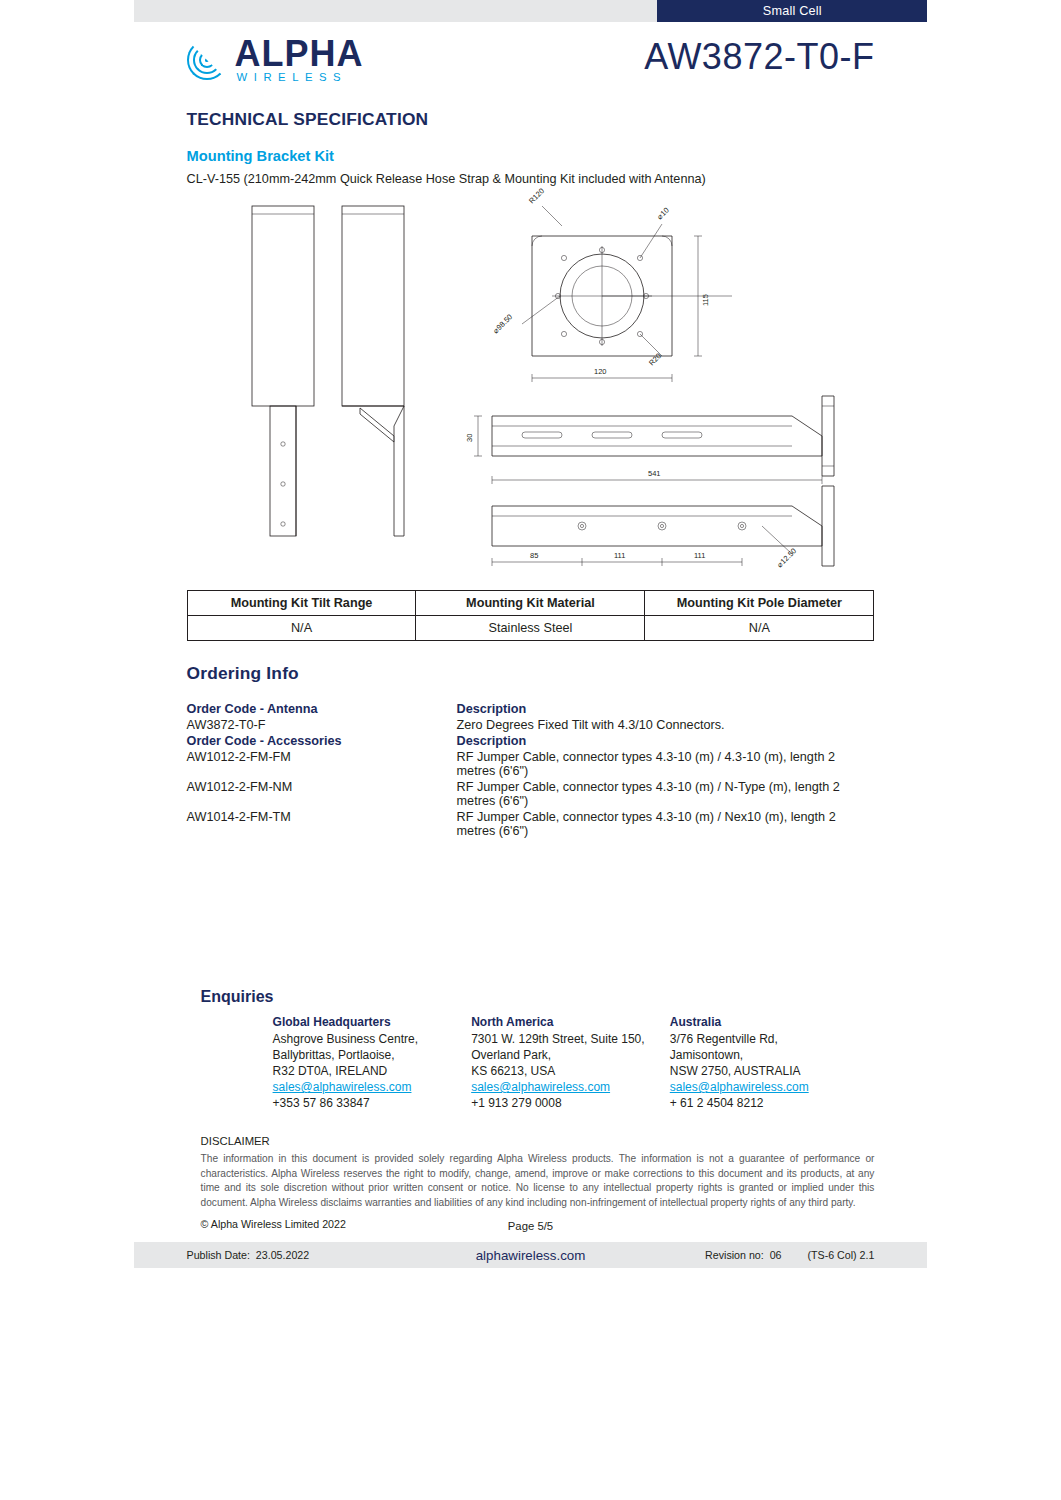Small Cell
ALPHA
WIRELESS
AW3872-T0-F
TECHNICAL SPECIFICATION
Mounting Bracket Kit
CL-V-155 (210mm-242mm Quick Release Hose Strap & Mounting Kit included with Antenna)
R120 ⌀10 ⌀98.50 R20 115 120 30 541 85 111 111 ⌀12.50
| Mounting Kit Tilt Range | Mounting Kit Material | Mounting Kit Pole Diameter |
| --- | --- | --- |
| N/A | Stainless Steel | N/A |
Ordering Info
Order Code - Antenna
Description
AW3872-T0-F
Zero Degrees Fixed Tilt with 4.3/10 Connectors.
Order Code - Accessories
Description
AW1012-2-FM-FM
RF Jumper Cable, connector types 4.3-10 (m) / 4.3-10 (m), length 2 metres (6'6")
AW1012-2-FM-NM
RF Jumper Cable, connector types 4.3-10 (m) / N-Type (m), length 2 metres (6'6")
AW1014-2-FM-TM
RF Jumper Cable, connector types 4.3-10 (m) / Nex10 (m), length 2 metres (6'6")
Enquiries
Global Headquarters
Ashgrove Business Centre,
Ballybrittas, Portlaoise,
R32 DT0A, IRELAND
sales@alphawireless.com
+353 57 86 33847
North America
7301 W. 129th Street, Suite 150,
Overland Park,
KS 66213, USA
sales@alphawireless.com
+1 913 279 0008
Australia
3/76 Regentville Rd,
Jamisontown,
NSW 2750, AUSTRALIA
sales@alphawireless.com
+ 61 2 4504 8212
DISCLAIMER
The information in this document is provided solely regarding Alpha Wireless products. The information is not a guarantee of performance or characteristics. Alpha Wireless reserves the right to modify, change, amend, improve or make corrections to this document and its products, at any time and its sole discretion without prior written consent or notice. No license to any intellectual property rights is granted or implied under this document. Alpha Wireless disclaims warranties and liabilities of any kind including non-infringement of intellectual property rights of any third party.
© Alpha Wireless Limited 2022
Page 5/5
Publish Date: 23.05.2022
alphawireless.com
Revision no: 06 (TS-6 Col) 2.1